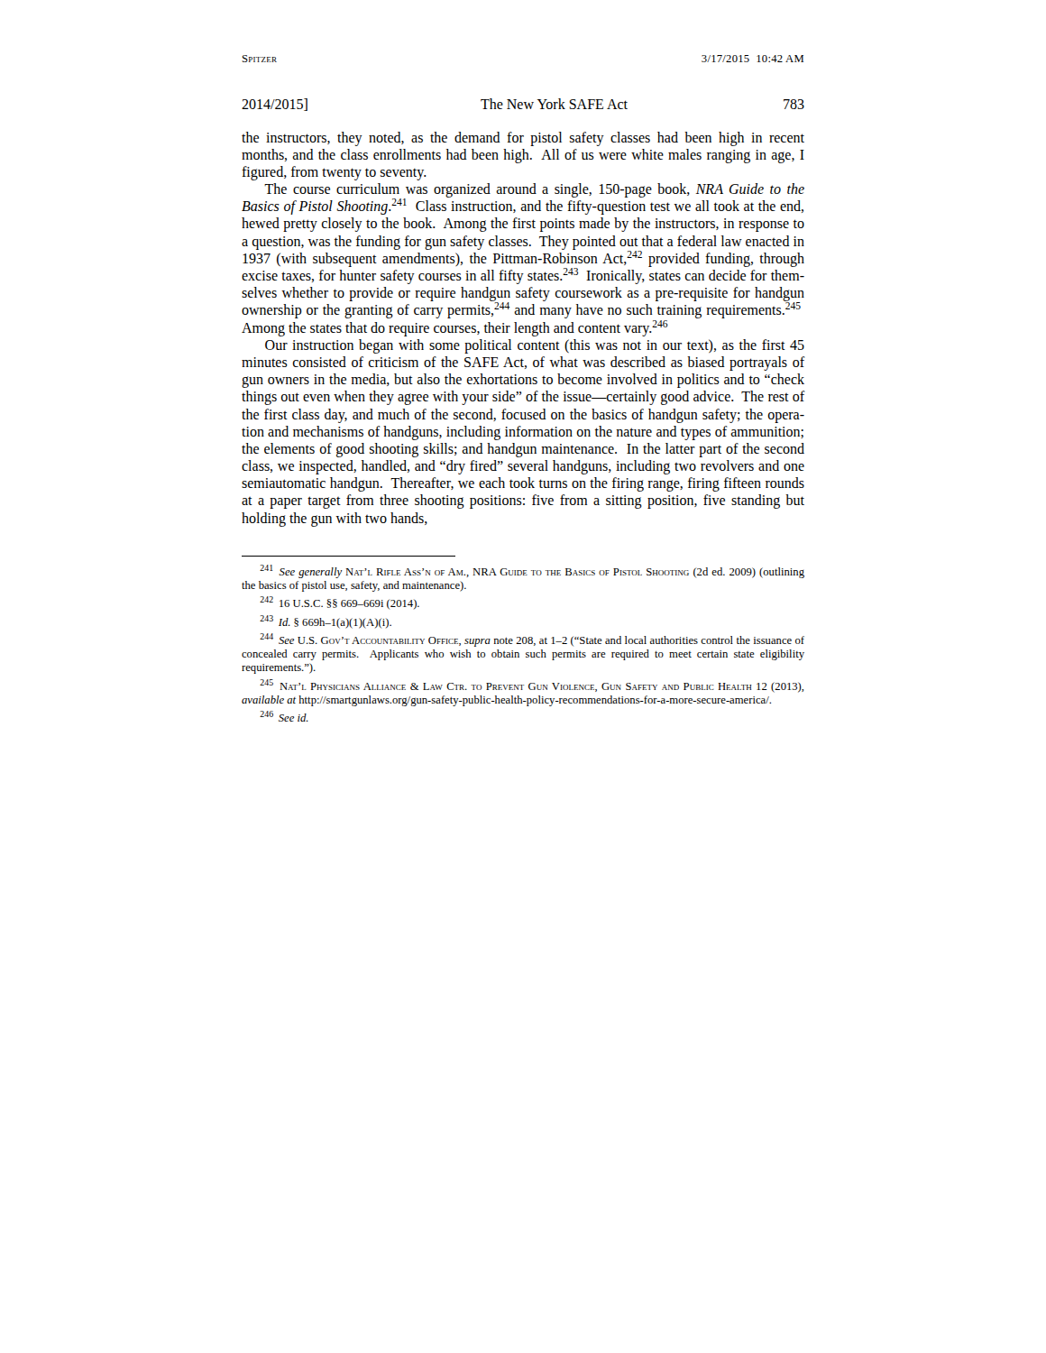Spitzer 3/17/2015 10:42 AM
2014/2015] The New York SAFE Act 783
the instructors, they noted, as the demand for pistol safety classes had been high in recent months, and the class enrollments had been high. All of us were white males ranging in age, I figured, from twenty to seventy.
The course curriculum was organized around a single, 150-page book, NRA Guide to the Basics of Pistol Shooting.241 Class instruction, and the fifty-question test we all took at the end, hewed pretty closely to the book. Among the first points made by the instructors, in response to a question, was the funding for gun safety classes. They pointed out that a federal law enacted in 1937 (with subsequent amendments), the Pittman-Robinson Act,242 provided funding, through excise taxes, for hunter safety courses in all fifty states.243 Ironically, states can decide for themselves whether to provide or require handgun safety coursework as a pre-requisite for handgun ownership or the granting of carry permits,244 and many have no such training requirements.245 Among the states that do require courses, their length and content vary.246
Our instruction began with some political content (this was not in our text), as the first 45 minutes consisted of criticism of the SAFE Act, of what was described as biased portrayals of gun owners in the media, but also the exhortations to become involved in politics and to “check things out even when they agree with your side” of the issue—certainly good advice. The rest of the first class day, and much of the second, focused on the basics of handgun safety; the operation and mechanisms of handguns, including information on the nature and types of ammunition; the elements of good shooting skills; and handgun maintenance. In the latter part of the second class, we inspected, handled, and “dry fired” several handguns, including two revolvers and one semiautomatic handgun. Thereafter, we each took turns on the firing range, firing fifteen rounds at a paper target from three shooting positions: five from a sitting position, five standing but holding the gun with two hands,
241 See generally Nat’l Rifle Ass’n of Am., NRA Guide to the Basics of Pistol Shooting (2d ed. 2009) (outlining the basics of pistol use, safety, and maintenance).
242 16 U.S.C. §§ 669–669i (2014).
243 Id. § 669h–1(a)(1)(A)(i).
244 See U.S. Gov’t Accountability Office, supra note 208, at 1–2 (“State and local authorities control the issuance of concealed carry permits. Applicants who wish to obtain such permits are required to meet certain state eligibility requirements.”).
245 Nat’l Physicians Alliance & Law Ctr. to Prevent Gun Violence, Gun Safety and Public Health 12 (2013), available at http://smartgunlaws.org/gun-safety-public-health-policy-recommendations-for-a-more-secure-america/.
246 See id.